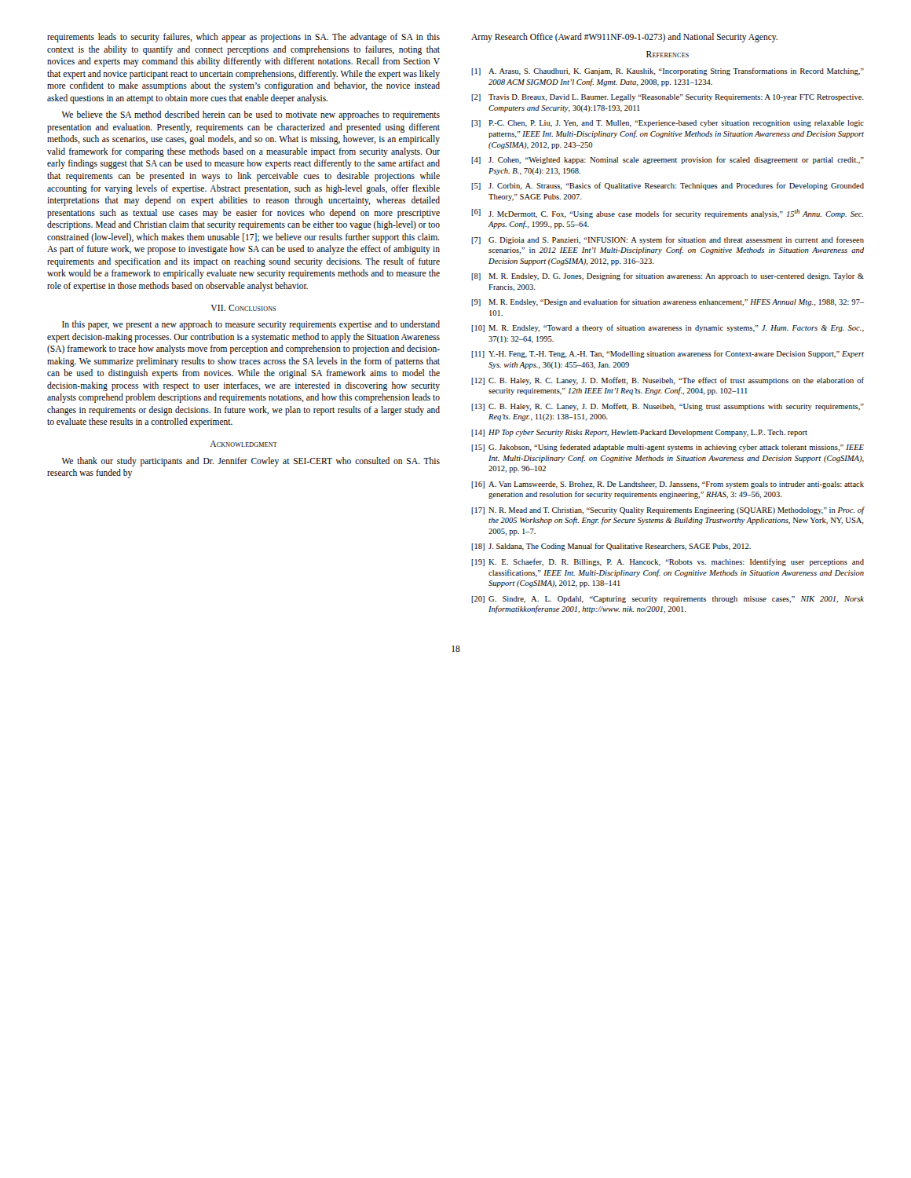requirements leads to security failures, which appear as projections in SA. The advantage of SA in this context is the ability to quantify and connect perceptions and comprehensions to failures, noting that novices and experts may command this ability differently with different notations. Recall from Section V that expert and novice participant react to uncertain comprehensions, differently. While the expert was likely more confident to make assumptions about the system’s configuration and behavior, the novice instead asked questions in an attempt to obtain more cues that enable deeper analysis.
We believe the SA method described herein can be used to motivate new approaches to requirements presentation and evaluation. Presently, requirements can be characterized and presented using different methods, such as scenarios, use cases, goal models, and so on. What is missing, however, is an empirically valid framework for comparing these methods based on a measurable impact from security analysts. Our early findings suggest that SA can be used to measure how experts react differently to the same artifact and that requirements can be presented in ways to link perceivable cues to desirable projections while accounting for varying levels of expertise. Abstract presentation, such as high-level goals, offer flexible interpretations that may depend on expert abilities to reason through uncertainty, whereas detailed presentations such as textual use cases may be easier for novices who depend on more prescriptive descriptions. Mead and Christian claim that security requirements can be either too vague (high-level) or too constrained (low-level), which makes them unusable [17]; we believe our results further support this claim. As part of future work, we propose to investigate how SA can be used to analyze the effect of ambiguity in requirements and specification and its impact on reaching sound security decisions. The result of future work would be a framework to empirically evaluate new security requirements methods and to measure the role of expertise in those methods based on observable analyst behavior.
VII. Conclusions
In this paper, we present a new approach to measure security requirements expertise and to understand expert decision-making processes. Our contribution is a systematic method to apply the Situation Awareness (SA) framework to trace how analysts move from perception and comprehension to projection and decision-making. We summarize preliminary results to show traces across the SA levels in the form of patterns that can be used to distinguish experts from novices. While the original SA framework aims to model the decision-making process with respect to user interfaces, we are interested in discovering how security analysts comprehend problem descriptions and requirements notations, and how this comprehension leads to changes in requirements or design decisions. In future work, we plan to report results of a larger study and to evaluate these results in a controlled experiment.
Acknowledgment
We thank our study participants and Dr. Jennifer Cowley at SEI-CERT who consulted on SA. This research was funded by
Army Research Office (Award #W911NF-09-1-0273) and National Security Agency.
References
[1] A. Arasu, S. Chaudhuri, K. Ganjam, R. Kaushik, “Incorporating String Transformations in Record Matching,” 2008 ACM SIGMOD Int’l Conf. Mgmt. Data, 2008, pp. 1231–1234.
[2] Travis D. Breaux, David L. Baumer. Legally “Reasonable” Security Requirements: A 10-year FTC Retrospective. Computers and Security, 30(4):178-193, 2011
[3] P.-C. Chen, P. Liu, J. Yen, and T. Mullen, “Experience-based cyber situation recognition using relaxable logic patterns,” IEEE Int. Multi-Disciplinary Conf. on Cognitive Methods in Situation Awareness and Decision Support (CogSIMA), 2012, pp. 243–250
[4] J. Cohen, “Weighted kappa: Nominal scale agreement provision for scaled disagreement or partial credit.,” Psych. B., 70(4): 213, 1968.
[5] J. Corbin, A. Strauss, “Basics of Qualitative Research: Techniques and Procedures for Developing Grounded Theory,” SAGE Pubs. 2007.
[6] J. McDermott, C. Fox, “Using abuse case models for security requirements analysis,” 15th Annu. Comp. Sec. Apps. Conf., 1999., pp. 55–64.
[7] G. Digioia and S. Panzieri, “INFUSION: A system for situation and threat assessment in current and foreseen scenarios,” in 2012 IEEE Int’l Multi-Disciplinary Conf. on Cognitive Methods in Situation Awareness and Decision Support (CogSIMA), 2012, pp. 316–323.
[8] M. R. Endsley, D. G. Jones, Designing for situation awareness: An approach to user-centered design. Taylor & Francis, 2003.
[9] M. R. Endsley, “Design and evaluation for situation awareness enhancement,” HFES Annual Mtg., 1988, 32: 97–101.
[10] M. R. Endsley, “Toward a theory of situation awareness in dynamic systems,” J. Hum. Factors & Erg. Soc., 37(1): 32–64, 1995.
[11] Y.-H. Feng, T.-H. Teng, A.-H. Tan, “Modelling situation awareness for Context-aware Decision Support,” Expert Sys. with Apps., 36(1): 455–463, Jan. 2009
[12] C. B. Haley, R. C. Laney, J. D. Moffett, B. Nuseibeh, “The effect of trust assumptions on the elaboration of security requirements,” 12th IEEE Int’l Req’ts. Engr. Conf., 2004, pp. 102–111
[13] C. B. Haley, R. C. Laney, J. D. Moffett, B. Nuseibeh, “Using trust assumptions with security requirements,” Req’ts. Engr., 11(2): 138–151, 2006.
[14] HP Top cyber Security Risks Report, Hewlett-Packard Development Company, L.P.. Tech. report
[15] G. Jakobson, “Using federated adaptable multi-agent systems in achieving cyber attack tolerant missions,” IEEE Int. Multi-Disciplinary Conf. on Cognitive Methods in Situation Awareness and Decision Support (CogSIMA), 2012, pp. 96–102
[16] A. Van Lamsweerde, S. Brohez, R. De Landtsheer, D. Janssens, “From system goals to intruder anti-goals: attack generation and resolution for security requirements engineering,” RHAS, 3: 49–56, 2003.
[17] N. R. Mead and T. Christian, “Security Quality Requirements Engineering (SQUARE) Methodology,” in Proc. of the 2005 Workshop on Soft. Engr. for Secure Systems & Building Trustworthy Applications, New York, NY, USA, 2005, pp. 1–7.
[18] J. Saldana, The Coding Manual for Qualitative Researchers, SAGE Pubs, 2012.
[19] K. E. Schaefer, D. R. Billings, P. A. Hancock, “Robots vs. machines: Identifying user perceptions and classifications,” IEEE Int. Multi-Disciplinary Conf. on Cognitive Methods in Situation Awareness and Decision Support (CogSIMA), 2012, pp. 138–141
[20] G. Sindre, A. L. Opdahl, “Capturing security requirements through misuse cases,” NIK 2001, Norsk Informatikkonferanse 2001, http://www. nik. no/2001, 2001.
18